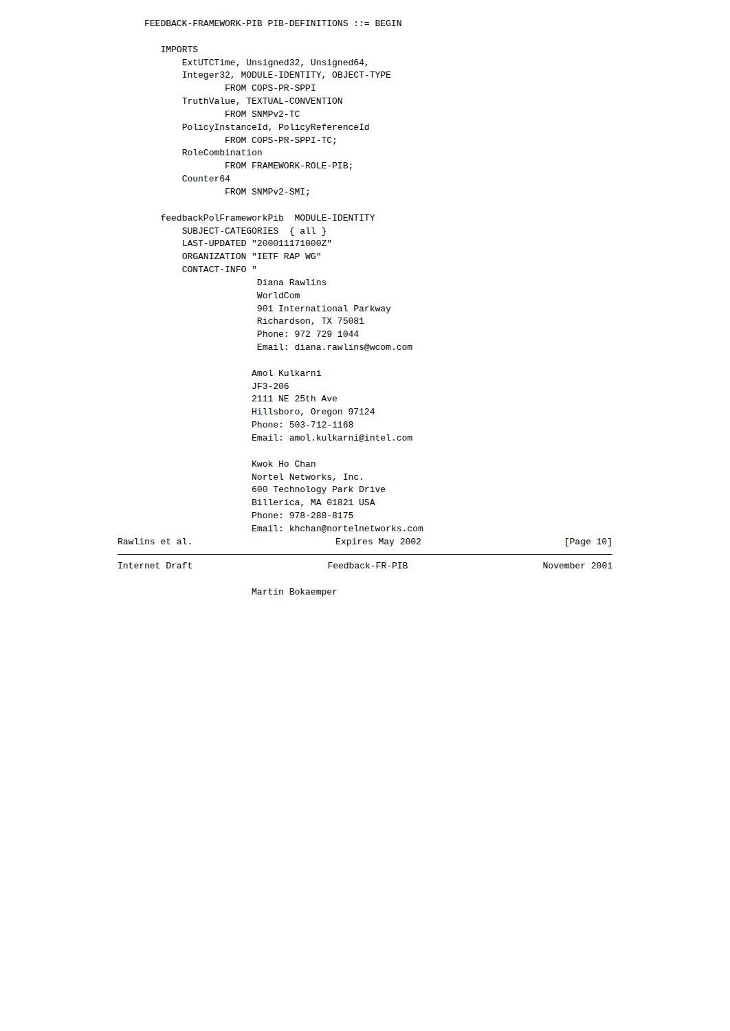FEEDBACK-FRAMEWORK-PIB PIB-DEFINITIONS ::= BEGIN

        IMPORTS
            ExtUTCTime, Unsigned32, Unsigned64,
            Integer32, MODULE-IDENTITY, OBJECT-TYPE
                    FROM COPS-PR-SPPI
            TruthValue, TEXTUAL-CONVENTION
                    FROM SNMPv2-TC
            PolicyInstanceId, PolicyReferenceId
                    FROM COPS-PR-SPPI-TC;
            RoleCombination
                    FROM FRAMEWORK-ROLE-PIB;
            Counter64
                    FROM SNMPv2-SMI;

        feedbackPolFrameworkPib  MODULE-IDENTITY
            SUBJECT-CATEGORIES  { all }
            LAST-UPDATED "200011171000Z"
            ORGANIZATION "IETF RAP WG"
            CONTACT-INFO "
                          Diana Rawlins
                          WorldCom
                          901 International Parkway
                          Richardson, TX 75081
                          Phone: 972 729 1044
                          Email: diana.rawlins@wcom.com

                         Amol Kulkarni
                         JF3-206
                         2111 NE 25th Ave
                         Hillsboro, Oregon 97124
                         Phone: 503-712-1168
                         Email: amol.kulkarni@intel.com

                         Kwok Ho Chan
                         Nortel Networks, Inc.
                         600 Technology Park Drive
                         Billerica, MA 01821 USA
                         Phone: 978-288-8175
                         Email: khchan@nortelnetworks.com
Rawlins et al. Expires May 2002 [Page 10]
Internet Draft Feedback-FR-PIB November 2001
                         Martin Bokaemper